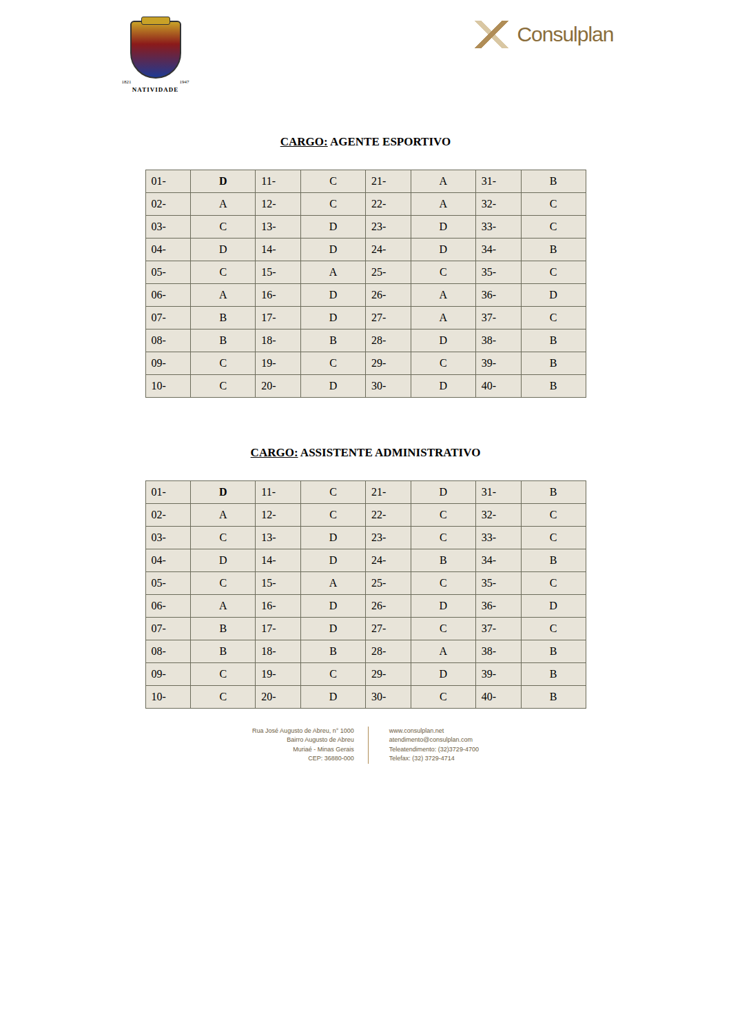18211947
NATIVIDADE
Consulplan
CARGO: AGENTE ESPORTIVO
| 01- | D | 11- | C | 21- | A | 31- | B |
| 02- | A | 12- | C | 22- | A | 32- | C |
| 03- | C | 13- | D | 23- | D | 33- | C |
| 04- | D | 14- | D | 24- | D | 34- | B |
| 05- | C | 15- | A | 25- | C | 35- | C |
| 06- | A | 16- | D | 26- | A | 36- | D |
| 07- | B | 17- | D | 27- | A | 37- | C |
| 08- | B | 18- | B | 28- | D | 38- | B |
| 09- | C | 19- | C | 29- | C | 39- | B |
| 10- | C | 20- | D | 30- | D | 40- | B |
CARGO: ASSISTENTE ADMINISTRATIVO
| 01- | D | 11- | C | 21- | D | 31- | B |
| 02- | A | 12- | C | 22- | C | 32- | C |
| 03- | C | 13- | D | 23- | C | 33- | C |
| 04- | D | 14- | D | 24- | B | 34- | B |
| 05- | C | 15- | A | 25- | C | 35- | C |
| 06- | A | 16- | D | 26- | D | 36- | D |
| 07- | B | 17- | D | 27- | C | 37- | C |
| 08- | B | 18- | B | 28- | A | 38- | B |
| 09- | C | 19- | C | 29- | D | 39- | B |
| 10- | C | 20- | D | 30- | C | 40- | B |
Rua José Augusto de Abreu, n° 1000
Bairro Augusto de Abreu
Muriaé - Minas Gerais
CEP: 36880-000
www.consulplan.net
atendimento@consulplan.com
Teleatendimento: (32)3729-4700
Telefax: (32) 3729-4714